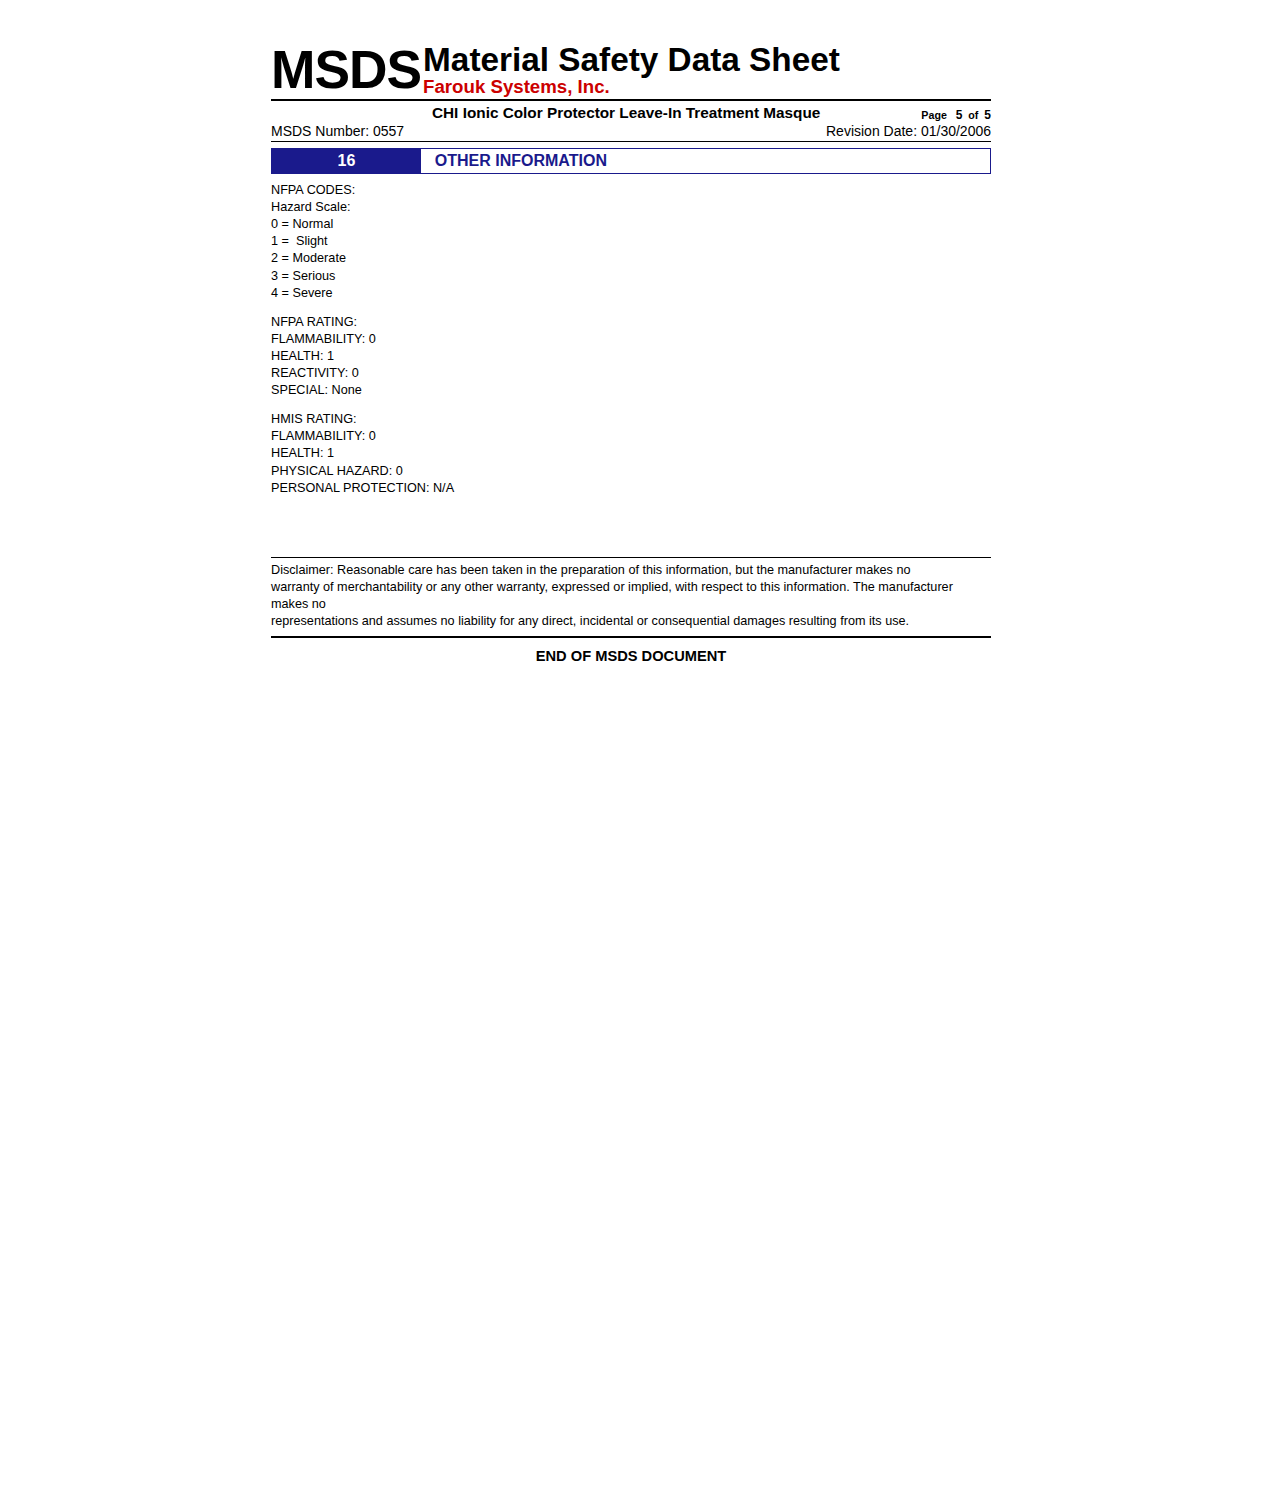MSDS Material Safety Data Sheet
Farouk Systems, Inc.
CHI Ionic Color Protector Leave-In Treatment Masque
Page 5 of 5
MSDS Number: 0557
Revision Date: 01/30/2006
16
OTHER INFORMATION
NFPA CODES:
Hazard Scale:
0 = Normal
1 = Slight
2 = Moderate
3 = Serious
4 = Severe
NFPA RATING:
FLAMMABILITY: 0
HEALTH: 1
REACTIVITY: 0
SPECIAL: None
HMIS RATING:
FLAMMABILITY: 0
HEALTH: 1
PHYSICAL HAZARD: 0
PERSONAL PROTECTION: N/A
Disclaimer: Reasonable care has been taken in the preparation of this information, but the manufacturer makes no
warranty of merchantability or any other warranty, expressed or implied, with respect to this information. The manufacturer makes no
representations and assumes no liability for any direct, incidental or consequential damages resulting from its use.
END OF MSDS DOCUMENT